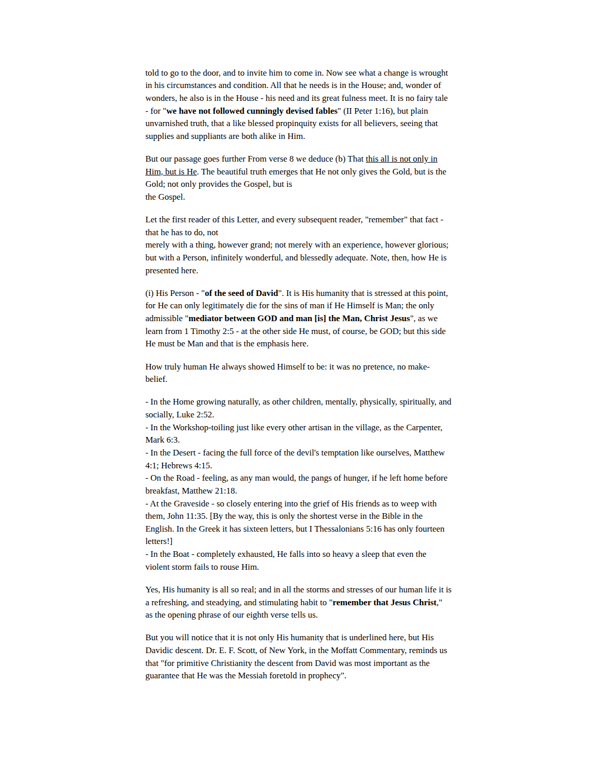told to go to the door, and to invite him to come in. Now see what a change is wrought in his circumstances and condition. All that he needs is in the House; and, wonder of wonders, he also is in the House - his need and its great fulness meet. It is no fairy tale - for "we have not followed cunningly devised fables" (II Peter 1:16), but plain unvarnished truth, that a like blessed propinquity exists for all believers, seeing that supplies and suppliants are both alike in Him.
But our passage goes further From verse 8 we deduce (b) That this all is not only in Him, but is He. The beautiful truth emerges that He not only gives the Gold, but is the Gold; not only provides the Gospel, but is
the Gospel.
Let the first reader of this Letter, and every subsequent reader, "remember" that fact - that he has to do, not
merely with a thing, however grand; not merely with an experience, however glorious; but with a Person, infinitely wonderful, and blessedly adequate. Note, then, how He is presented here.
(i) His Person - "of the seed of David". It is His humanity that is stressed at this point, for He can only legitimately die for the sins of man if He Himself is Man; the only admissible "mediator between GOD and man [is] the Man, Christ Jesus", as we learn from 1 Timothy 2:5 - at the other side He must, of course, be GOD; but this side He must be Man and that is the emphasis here.
How truly human He always showed Himself to be: it was no pretence, no make-belief.
- In the Home growing naturally, as other children, mentally, physically, spiritually, and socially, Luke 2:52.
- In the Workshop-toiling just like every other artisan in the village, as the Carpenter, Mark 6:3.
- In the Desert - facing the full force of the devil's temptation like ourselves, Matthew 4:1; Hebrews 4:15.
- On the Road - feeling, as any man would, the pangs of hunger, if he left home before breakfast, Matthew 21:18.
- At the Graveside - so closely entering into the grief of His friends as to weep with them, John 11:35. [By the way, this is only the shortest verse in the Bible in the English. In the Greek it has sixteen letters, but I Thessalonians 5:16 has only fourteen letters!]
- In the Boat - completely exhausted, He falls into so heavy a sleep that even the violent storm fails to rouse Him.
Yes, His humanity is all so real; and in all the storms and stresses of our human life it is a refreshing, and steadying, and stimulating habit to "remember that Jesus Christ," as the opening phrase of our eighth verse tells us.
But you will notice that it is not only His humanity that is underlined here, but His Davidic descent. Dr. E. F. Scott, of New York, in the Moffatt Commentary, reminds us that "for primitive Christianity the descent from David was most important as the guarantee that He was the Messiah foretold in prophecy".